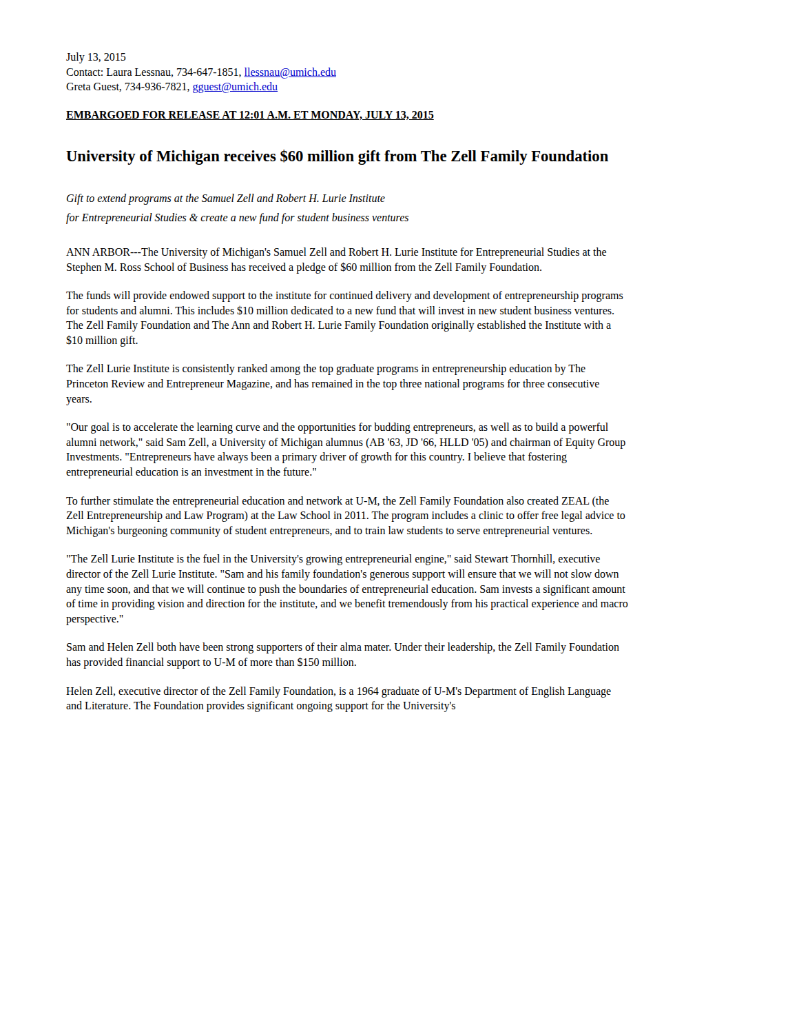July 13, 2015
Contact: Laura Lessnau, 734-647-1851, llessnau@umich.edu
Greta Guest, 734-936-7821, gguest@umich.edu
EMBARGOED FOR RELEASE AT 12:01 A.M. ET MONDAY, JULY 13, 2015
University of Michigan receives $60 million gift from The Zell Family Foundation
Gift to extend programs at the Samuel Zell and Robert H. Lurie Institute
for Entrepreneurial Studies & create a new fund for student business ventures
ANN ARBOR---The University of Michigan's Samuel Zell and Robert H. Lurie Institute for Entrepreneurial Studies at the Stephen M. Ross School of Business has received a pledge of $60 million from the Zell Family Foundation.
The funds will provide endowed support to the institute for continued delivery and development of entrepreneurship programs for students and alumni. This includes $10 million dedicated to a new fund that will invest in new student business ventures. The Zell Family Foundation and The Ann and Robert H. Lurie Family Foundation originally established the Institute with a $10 million gift.
The Zell Lurie Institute is consistently ranked among the top graduate programs in entrepreneurship education by The Princeton Review and Entrepreneur Magazine, and has remained in the top three national programs for three consecutive years.
"Our goal is to accelerate the learning curve and the opportunities for budding entrepreneurs, as well as to build a powerful alumni network," said Sam Zell, a University of Michigan alumnus (AB '63, JD '66, HLLD '05) and chairman of Equity Group Investments. "Entrepreneurs have always been a primary driver of growth for this country. I believe that fostering entrepreneurial education is an investment in the future."
To further stimulate the entrepreneurial education and network at U-M, the Zell Family Foundation also created ZEAL (the Zell Entrepreneurship and Law Program) at the Law School in 2011. The program includes a clinic to offer free legal advice to Michigan's burgeoning community of student entrepreneurs, and to train law students to serve entrepreneurial ventures.
"The Zell Lurie Institute is the fuel in the University's growing entrepreneurial engine," said Stewart Thornhill, executive director of the Zell Lurie Institute. "Sam and his family foundation's generous support will ensure that we will not slow down any time soon, and that we will continue to push the boundaries of entrepreneurial education. Sam invests a significant amount of time in providing vision and direction for the institute, and we benefit tremendously from his practical experience and macro perspective."
Sam and Helen Zell both have been strong supporters of their alma mater. Under their leadership, the Zell Family Foundation has provided financial support to U-M of more than $150 million.
Helen Zell, executive director of the Zell Family Foundation, is a 1964 graduate of U-M's Department of English Language and Literature. The Foundation provides significant ongoing support for the University's